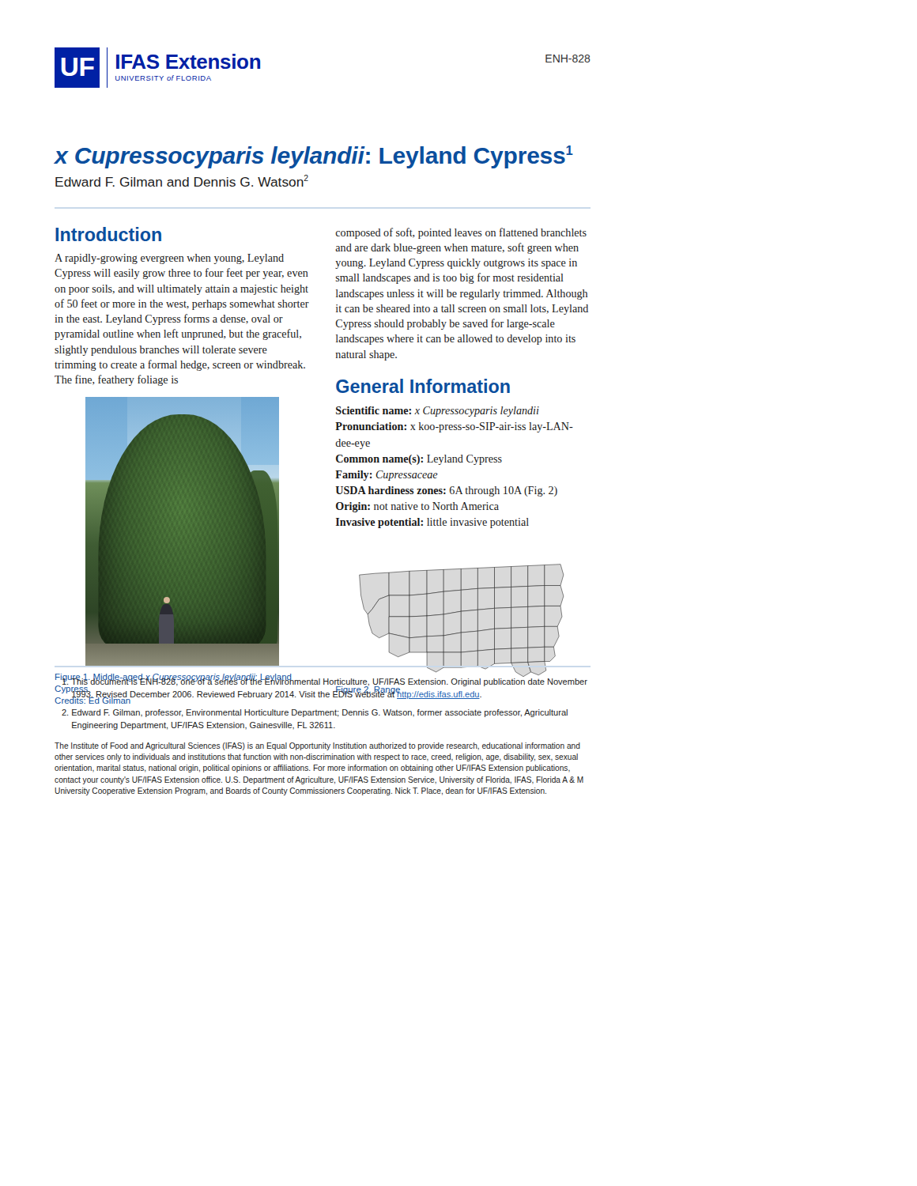UF
IFAS Extension
UNIVERSITY of FLORIDA
ENH-828
x Cupressocyparis leylandii: Leyland Cypress1
Edward F. Gilman and Dennis G. Watson2
Introduction
A rapidly-growing evergreen when young, Leyland Cypress will easily grow three to four feet per year, even on poor soils, and will ultimately attain a majestic height of 50 feet or more in the west, perhaps somewhat shorter in the east. Leyland Cypress forms a dense, oval or pyramidal outline when left unpruned, but the graceful, slightly pendulous branches will tolerate severe trimming to create a formal hedge, screen or windbreak. The fine, feathery foliage is
Figure 1. Middle-aged x Cupressocyparis leylandii: Leyland Cypress
Credits: Ed Gilman
composed of soft, pointed leaves on flattened branchlets and are dark blue-green when mature, soft green when young. Leyland Cypress quickly outgrows its space in small landscapes and is too big for most residential landscapes unless it will be regularly trimmed. Although it can be sheared into a tall screen on small lots, Leyland Cypress should probably be saved for large-scale landscapes where it can be allowed to develop into its natural shape.
General Information
Scientific name: x Cupressocyparis leylandii
Pronunciation: x koo-press-so-SIP-air-iss lay-LAN-dee-eye
Common name(s): Leyland Cypress
Family: Cupressaceae
USDA hardiness zones: 6A through 10A (Fig. 2)
Origin: not native to North America
Invasive potential: little invasive potential
Figure 2. Range
This document is ENH-828, one of a series of the Environmental Horticulture, UF/IFAS Extension. Original publication date November 1993. Revised December 2006. Reviewed February 2014. Visit the EDIS website at http://edis.ifas.ufl.edu.
Edward F. Gilman, professor, Environmental Horticulture Department; Dennis G. Watson, former associate professor, Agricultural Engineering Department, UF/IFAS Extension, Gainesville, FL 32611.
The Institute of Food and Agricultural Sciences (IFAS) is an Equal Opportunity Institution authorized to provide research, educational information and other services only to individuals and institutions that function with non-discrimination with respect to race, creed, religion, age, disability, sex, sexual orientation, marital status, national origin, political opinions or affiliations. For more information on obtaining other UF/IFAS Extension publications, contact your county's UF/IFAS Extension office. U.S. Department of Agriculture, UF/IFAS Extension Service, University of Florida, IFAS, Florida A & M University Cooperative Extension Program, and Boards of County Commissioners Cooperating. Nick T. Place, dean for UF/IFAS Extension.